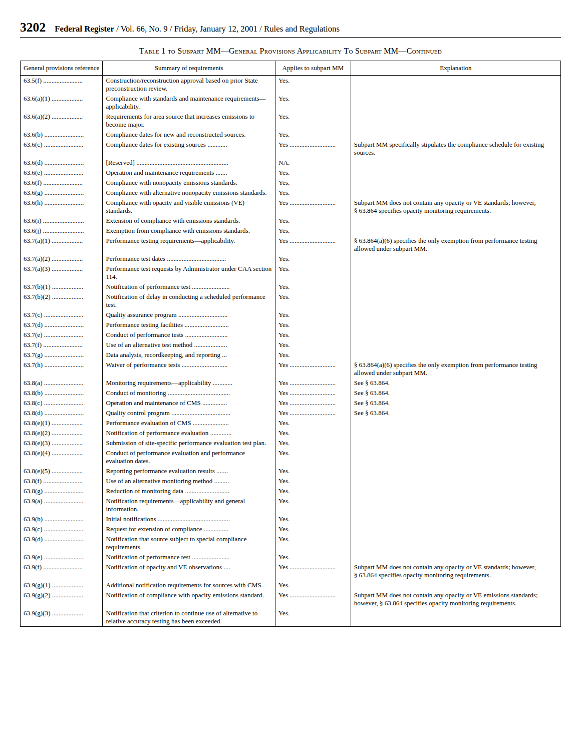3202
Federal Register / Vol. 66, No. 9 / Friday, January 12, 2001 / Rules and Regulations
Table 1 to Subpart MM—General Provisions Applicability To Subpart MM—Continued
| General provisions reference | Summary of requirements | Applies to subpart MM | Explanation |
| --- | --- | --- | --- |
| 63.5(f) ........................ | Construction/reconstruction approval based on prior State preconstruction review. | Yes. | |
| 63.6(a)(1) ................... | Compliance with standards and maintenance requirements—applicability. | Yes. | |
| 63.6(a)(2) ................... | Requirements for area source that increases emissions to become major. | Yes. | |
| 63.6(b) ........................ | Compliance dates for new and reconstructed sources. | Yes. | |
| 63.6(c) ........................ | Compliance dates for existing sources ............ | Yes ............................ | Subpart MM specifically stipulates the compliance schedule for existing sources. |
| 63.6(d) ........................ | [Reserved] ........................................................ | NA. | |
| 63.6(e) ........................ | Operation and maintenance requirements ....... | Yes. | |
| 63.6(f) ........................ | Compliance with nonopacity emissions standards. | Yes. | |
| 63.6(g) ........................ | Compliance with alternative nonopacity emissions standards. | Yes. | |
| 63.6(h) ........................ | Compliance with opacity and visible emissions (VE) standards. | Yes ............................ | Subpart MM does not contain any opacity or VE standards; however, § 63.864 specifies opacity monitoring requirements. |
| 63.6(i) ......................... | Extension of compliance with emissions standards. | Yes. | |
| 63.6(j) ......................... | Exemption from compliance with emissions standards. | Yes. | |
| 63.7(a)(1) ................... | Performance testing requirements—applicability. | Yes ............................ | § 63.864(a)(6) specifies the only exemption from performance testing allowed under subpart MM. |
| 63.7(a)(2) ................... | Performance test dates .................................... | Yes. | |
| 63.7(a)(3) ................... | Performance test requests by Administrator under CAA section 114. | Yes. | |
| 63.7(b)(1) ................... | Notification of performance test ....................... | Yes. | |
| 63.7(b)(2) ................... | Notification of delay in conducting a scheduled performance test. | Yes. | |
| 63.7(c) ........................ | Quality assurance program .............................. | Yes. | |
| 63.7(d) ........................ | Performance testing facilities ........................... | Yes. | |
| 63.7(e) ........................ | Conduct of performance tests .......................... | Yes. | |
| 63.7(f) ........................ | Use of an alternative test method .................... | Yes. | |
| 63.7(g) ........................ | Data analysis, recordkeeping, and reporting ... | Yes. | |
| 63.7(h) ........................ | Waiver of performance tests ............................ | Yes ............................ | § 63.864(a)(6) specifies the only exemption from performance testing allowed under subpart MM. |
| 63.8(a) ........................ | Monitoring requirements—applicability ............ | Yes ............................ | See § 63.864. |
| 63.8(b) ........................ | Conduct of monitoring ...................................... | Yes ............................ | See § 63.864. |
| 63.8(c) ........................ | Operation and maintenance of CMS ............... | Yes ............................ | See § 63.864. |
| 63.8(d) ........................ | Quality control program .................................... | Yes ............................ | See § 63.864. |
| 63.8(e)(1) ................... | Performance evaluation of CMS ...................... | Yes. | |
| 63.8(e)(2) ................... | Notification of performance evaluation ............. | Yes. | |
| 63.8(e)(3) ................... | Submission of site-specific performance evaluation test plan. | Yes. | |
| 63.8(e)(4) ................... | Conduct of performance evaluation and performance evaluation dates. | Yes. | |
| 63.8(e)(5) ................... | Reporting performance evaluation results ....... | Yes. | |
| 63.8(f) ........................ | Use of an alternative monitoring method ......... | Yes. | |
| 63.8(g) ........................ | Reduction of monitoring data ........................... | Yes. | |
| 63.9(a) ........................ | Notification requirements—applicability and general information. | Yes. | |
| 63.9(b) ........................ | Initial notifications ............................................ | Yes. | |
| 63.9(c) ........................ | Request for extension of compliance ............... | Yes. | |
| 63.9(d) ........................ | Notification that source subject to special compliance requirements. | Yes. | |
| 63.9(e) ........................ | Notification of performance test ....................... | Yes. | |
| 63.9(f) ........................ | Notification of opacity and VE observations .... | Yes ............................ | Subpart MM does not contain any opacity or VE standards; however, § 63.864 specifies opacity monitoring requirements. |
| 63.9(g)(1) ................... | Additional notification requirements for sources with CMS. | Yes. | |
| 63.9(g)(2) ................... | Notification of compliance with opacity emissions standard. | Yes ............................ | Subpart MM does not contain any opacity or VE emissions standards; however, § 63.864 specifies opacity monitoring requirements. |
| 63.9(g)(3) ................... | Notification that criterion to continue use of alternative to relative accuracy testing has been exceeded. | Yes. | |